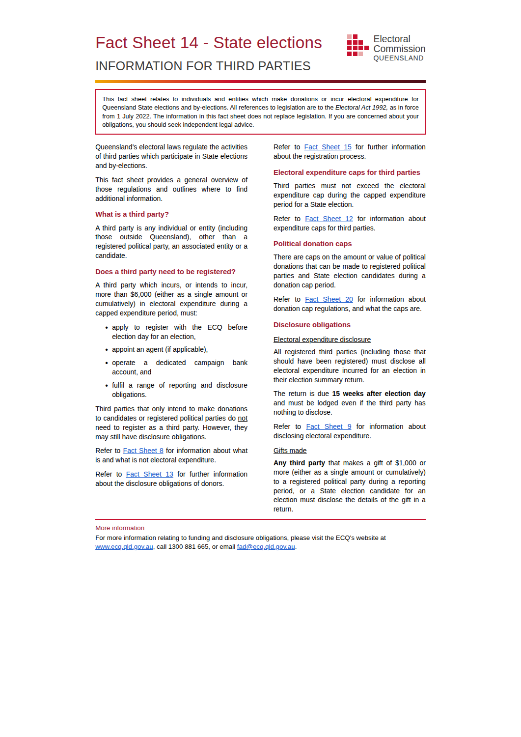Fact Sheet 14 - State elections
INFORMATION FOR THIRD PARTIES
Electoral
Commission
QUEENSLAND
This fact sheet relates to individuals and entities which make donations or incur electoral expenditure for Queensland State elections and by-elections. All references to legislation are to the Electoral Act 1992, as in force from 1 July 2022. The information in this fact sheet does not replace legislation. If you are concerned about your obligations, you should seek independent legal advice.
Queensland's electoral laws regulate the activities of third parties which participate in State elections and by-elections.
This fact sheet provides a general overview of those regulations and outlines where to find additional information.
What is a third party?
A third party is any individual or entity (including those outside Queensland), other than a registered political party, an associated entity or a candidate.
Does a third party need to be registered?
A third party which incurs, or intends to incur, more than $6,000 (either as a single amount or cumulatively) in electoral expenditure during a capped expenditure period, must:
apply to register with the ECQ before election day for an election,
appoint an agent (if applicable),
operate a dedicated campaign bank account, and
fulfil a range of reporting and disclosure obligations.
Third parties that only intend to make donations to candidates or registered political parties do not need to register as a third party. However, they may still have disclosure obligations.
Refer to Fact Sheet 8 for information about what is and what is not electoral expenditure.
Refer to Fact Sheet 13 for further information about the disclosure obligations of donors.
Refer to Fact Sheet 15 for further information about the registration process.
Electoral expenditure caps for third parties
Third parties must not exceed the electoral expenditure cap during the capped expenditure period for a State election.
Refer to Fact Sheet 12 for information about expenditure caps for third parties.
Political donation caps
There are caps on the amount or value of political donations that can be made to registered political parties and State election candidates during a donation cap period.
Refer to Fact Sheet 20 for information about donation cap regulations, and what the caps are.
Disclosure obligations
Electoral expenditure disclosure
All registered third parties (including those that should have been registered) must disclose all electoral expenditure incurred for an election in their election summary return.
The return is due 15 weeks after election day and must be lodged even if the third party has nothing to disclose.
Refer to Fact Sheet 9 for information about disclosing electoral expenditure.
Gifts made
Any third party that makes a gift of $1,000 or more (either as a single amount or cumulatively) to a registered political party during a reporting period, or a State election candidate for an election must disclose the details of the gift in a return.
More information
For more information relating to funding and disclosure obligations, please visit the ECQ's website at www.ecq.qld.gov.au, call 1300 881 665, or email fad@ecq.qld.gov.au.